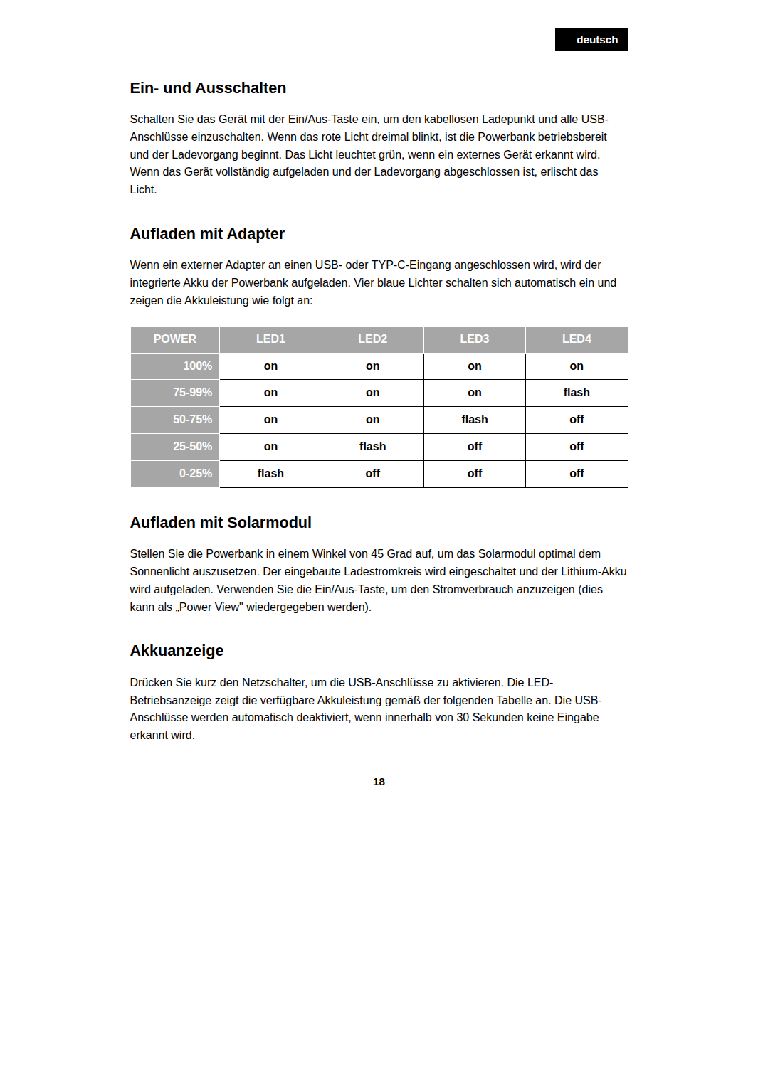deutsch
Ein- und Ausschalten
Schalten Sie das Gerät mit der Ein/Aus-Taste ein, um den kabellosen Ladepunkt und alle USB-Anschlüsse einzuschalten. Wenn das rote Licht dreimal blinkt, ist die Powerbank betriebsbereit und der Ladevorgang beginnt. Das Licht leuchtet grün, wenn ein externes Gerät erkannt wird. Wenn das Gerät vollständig aufgeladen und der Ladevorgang abgeschlossen ist, erlischt das Licht.
Aufladen mit Adapter
Wenn ein externer Adapter an einen USB- oder TYP-C-Eingang angeschlossen wird, wird der integrierte Akku der Powerbank aufgeladen. Vier blaue Lichter schalten sich automatisch ein und zeigen die Akkuleistung wie folgt an:
| POWER | LED1 | LED2 | LED3 | LED4 |
| --- | --- | --- | --- | --- |
| 100% | on | on | on | on |
| 75-99% | on | on | on | flash |
| 50-75% | on | on | flash | off |
| 25-50% | on | flash | off | off |
| 0-25% | flash | off | off | off |
Aufladen mit Solarmodul
Stellen Sie die Powerbank in einem Winkel von 45 Grad auf, um das Solarmodul optimal dem Sonnenlicht auszusetzen. Der eingebaute Ladestromkreis wird eingeschaltet und der Lithium-Akku wird aufgeladen. Verwenden Sie die Ein/Aus-Taste, um den Stromverbrauch anzuzeigen (dies kann als „Power View" wiedergegeben werden).
Akkuanzeige
Drücken Sie kurz den Netzschalter, um die USB-Anschlüsse zu aktivieren. Die LED-Betriebsanzeige zeigt die verfügbare Akkuleistung gemäß der folgenden Tabelle an. Die USB-Anschlüsse werden automatisch deaktiviert, wenn innerhalb von 30 Sekunden keine Eingabe erkannt wird.
18